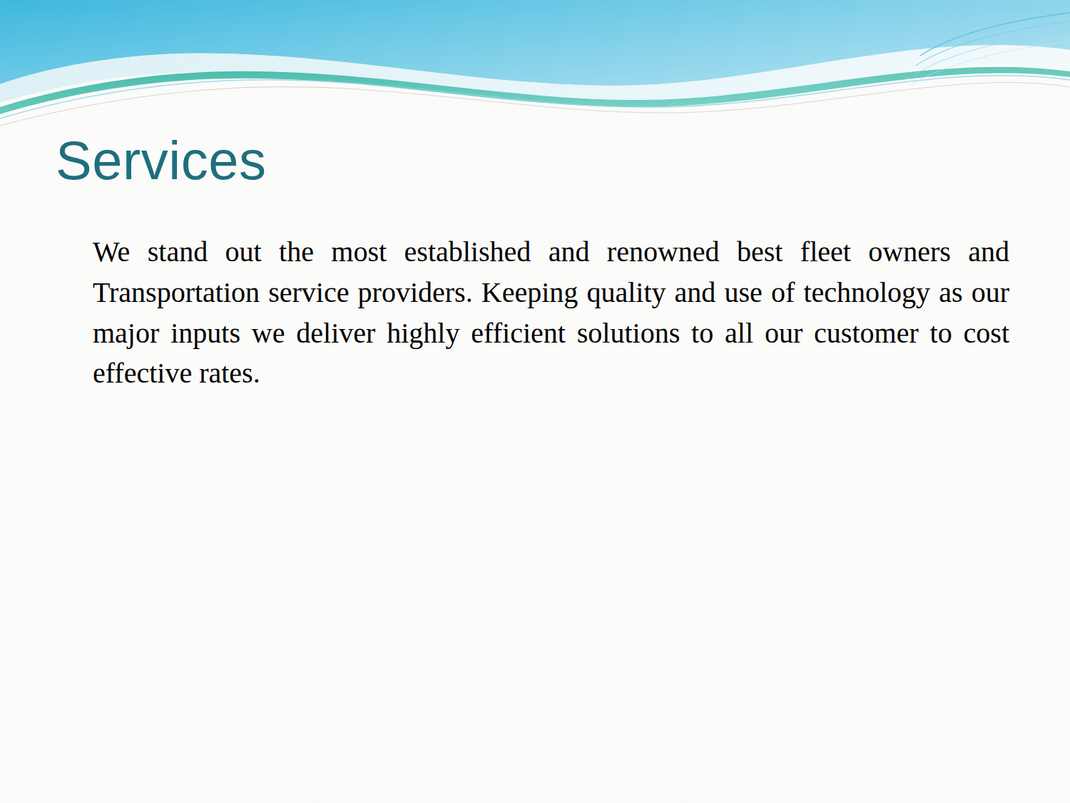Services
We stand out the most established and renowned best fleet owners and Transportation service providers. Keeping quality and use of technology as our major inputs we deliver highly efficient solutions to all our customer to cost effective rates.